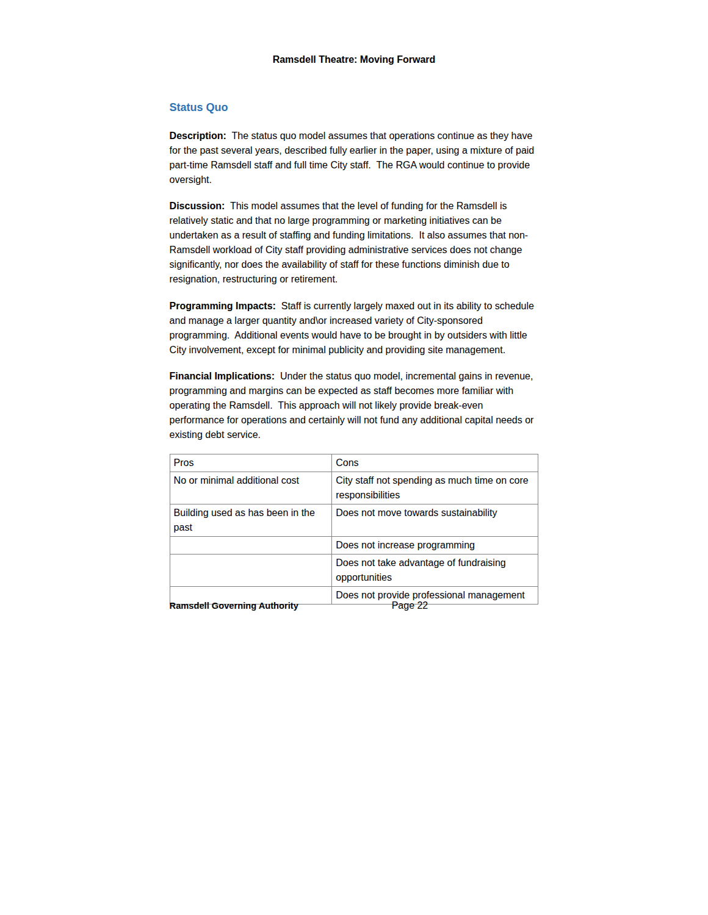Ramsdell Theatre: Moving Forward
Status Quo
Description: The status quo model assumes that operations continue as they have for the past several years, described fully earlier in the paper, using a mixture of paid part-time Ramsdell staff and full time City staff. The RGA would continue to provide oversight.
Discussion: This model assumes that the level of funding for the Ramsdell is relatively static and that no large programming or marketing initiatives can be undertaken as a result of staffing and funding limitations. It also assumes that non-Ramsdell workload of City staff providing administrative services does not change significantly, nor does the availability of staff for these functions diminish due to resignation, restructuring or retirement.
Programming Impacts: Staff is currently largely maxed out in its ability to schedule and manage a larger quantity and\or increased variety of City-sponsored programming. Additional events would have to be brought in by outsiders with little City involvement, except for minimal publicity and providing site management.
Financial Implications: Under the status quo model, incremental gains in revenue, programming and margins can be expected as staff becomes more familiar with operating the Ramsdell. This approach will not likely provide break-even performance for operations and certainly will not fund any additional capital needs or existing debt service.
| Pros | Cons |
| --- | --- |
| No or minimal additional cost | City staff not spending as much time on core responsibilities |
| Building used as has been in the past | Does not move towards sustainability |
| | Does not increase programming |
| | Does not take advantage of fundraising opportunities |
| | Does not provide professional management |
Ramsdell Governing Authority Page 22